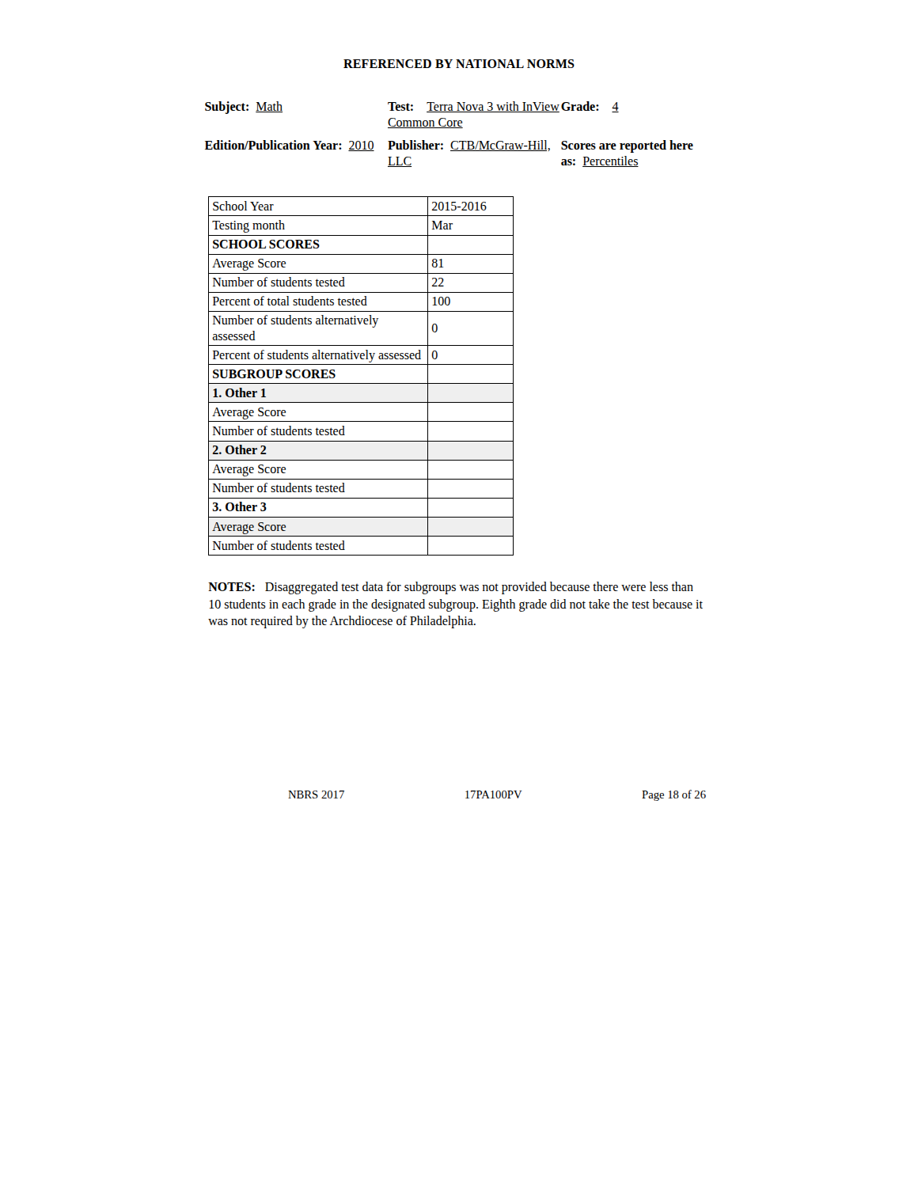REFERENCED BY NATIONAL NORMS
| Subject: Math | Test: Terra Nova 3 with InView Common Core | Grade: 4 |
| Edition/Publication Year: 2010 | Publisher: CTB/McGraw-Hill, LLC | Scores are reported here as: Percentiles |
| School Year | 2015-2016 |
| Testing month | Mar |
| SCHOOL SCORES | |
| Average Score | 81 |
| Number of students tested | 22 |
| Percent of total students tested | 100 |
| Number of students alternatively assessed | 0 |
| Percent of students alternatively assessed | 0 |
| SUBGROUP SCORES | |
| 1. Other 1 | |
| Average Score | |
| Number of students tested | |
| 2. Other 2 | |
| Average Score | |
| Number of students tested | |
| 3. Other 3 | |
| Average Score | |
| Number of students tested | |
NOTES: Disaggregated test data for subgroups was not provided because there were less than 10 students in each grade in the designated subgroup. Eighth grade did not take the test because it was not required by the Archdiocese of Philadelphia.
NBRS 2017 17PA100PV Page 18 of 26